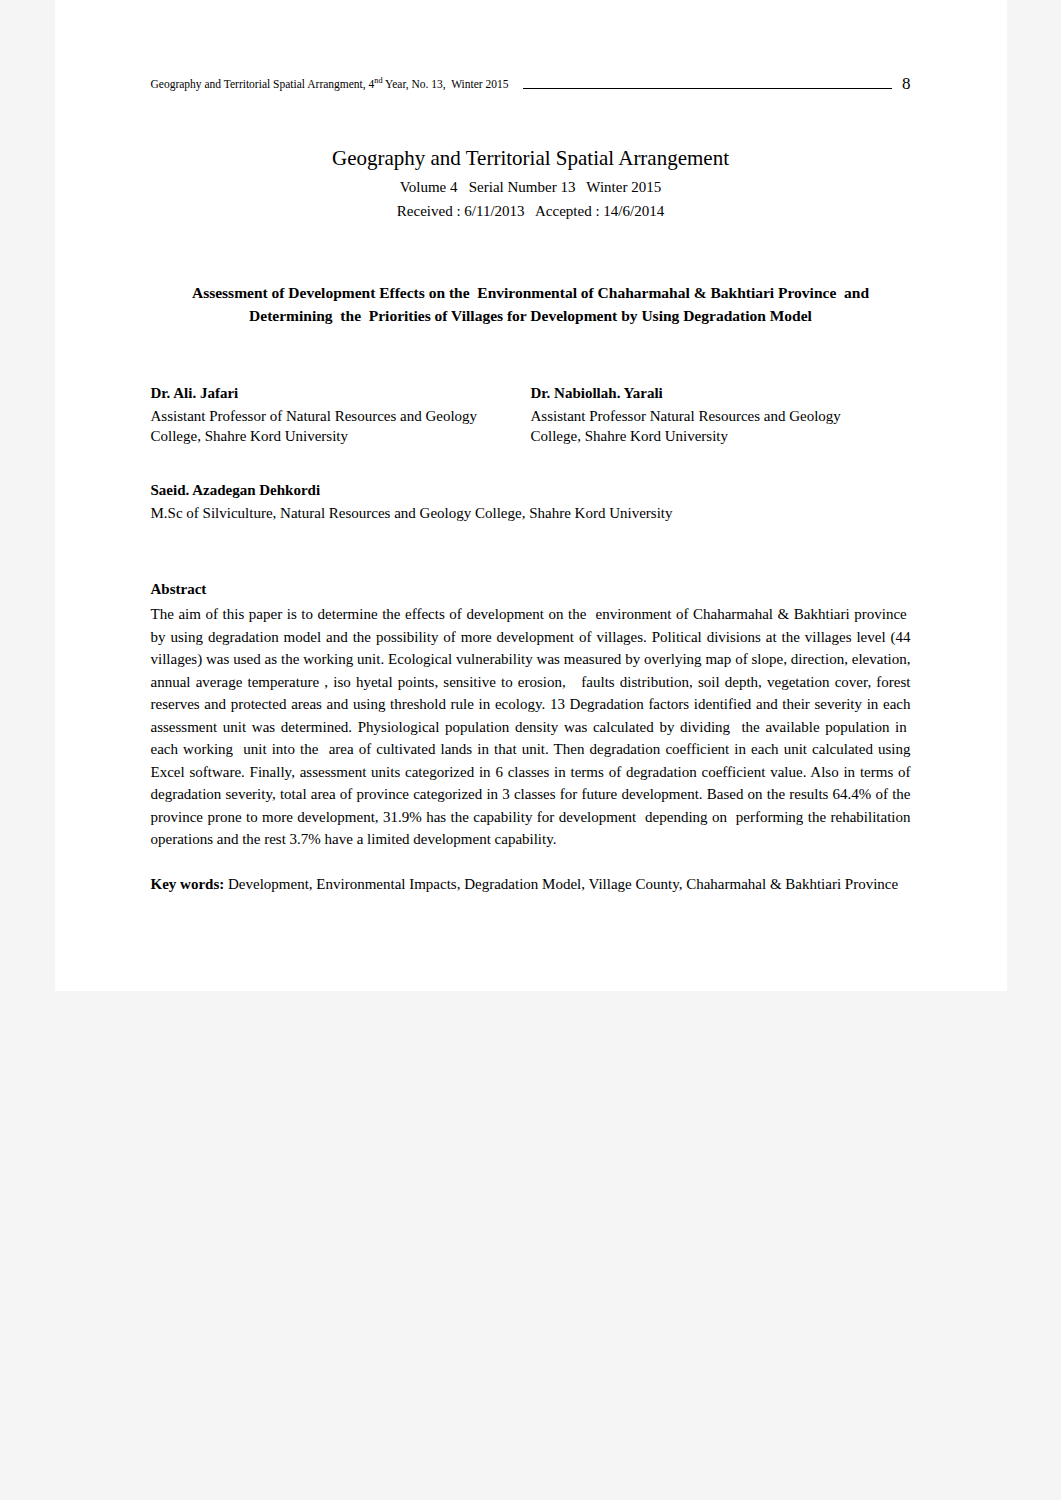Geography and Territorial Spatial Arrangment, 4nd Year, No. 13, Winter 2015 8
Geography and Territorial Spatial Arrangement
Volume 4 Serial Number 13 Winter 2015
Received : 6/11/2013 Accepted : 14/6/2014
Assessment of Development Effects on the Environmental of Chaharmahal & Bakhtiari Province and Determining the Priorities of Villages for Development by Using Degradation Model
| Dr. Ali. Jafari Assistant Professor of Natural Resources and Geology College, Shahre Kord University | Dr. Nabiollah. Yarali Assistant Professor Natural Resources and Geology College, Shahre Kord University |
Saeid. Azadegan Dehkordi
M.Sc of Silviculture, Natural Resources and Geology College, Shahre Kord University
Abstract
The aim of this paper is to determine the effects of development on the environment of Chaharmahal & Bakhtiari province by using degradation model and the possibility of more development of villages. Political divisions at the villages level (44 villages) was used as the working unit. Ecological vulnerability was measured by overlying map of slope, direction, elevation, annual average temperature , iso hyetal points, sensitive to erosion, faults distribution, soil depth, vegetation cover, forest reserves and protected areas and using threshold rule in ecology. 13 Degradation factors identified and their severity in each assessment unit was determined. Physiological population density was calculated by dividing the available population in each working unit into the area of cultivated lands in that unit. Then degradation coefficient in each unit calculated using Excel software. Finally, assessment units categorized in 6 classes in terms of degradation coefficient value. Also in terms of degradation severity, total area of province categorized in 3 classes for future development. Based on the results 64.4% of the province prone to more development, 31.9% has the capability for development depending on performing the rehabilitation operations and the rest 3.7% have a limited development capability.
Key words: Development, Environmental Impacts, Degradation Model, Village County, Chaharmahal & Bakhtiari Province